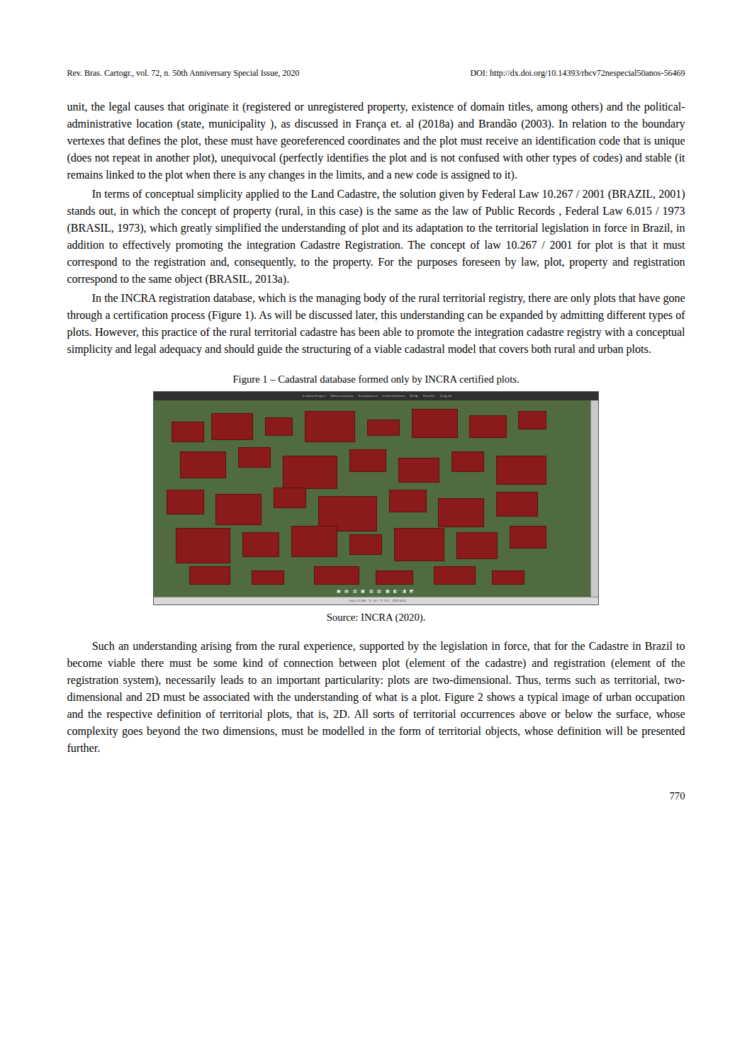Rev. Bras. Cartogr., vol. 72, n. 50th Anniversary Special Issue, 2020
DOI: http://dx.doi.org/10.14393/rbcv72nespecial50anos-56469
unit, the legal causes that originate it (registered or unregistered property, existence of domain titles, among others) and the political-administrative location (state, municipality ), as discussed in França et. al (2018a) and Brandão (2003). In relation to the boundary vertexes that defines the plot, these must have georeferenced coordinates and the plot must receive an identification code that is unique (does not repeat in another plot), unequivocal (perfectly identifies the plot and is not confused with other types of codes) and stable (it remains linked to the plot when there is any changes in the limits, and a new code is assigned to it).
In terms of conceptual simplicity applied to the Land Cadastre, the solution given by Federal Law 10.267 / 2001 (BRAZIL, 2001) stands out, in which the concept of property (rural, in this case) is the same as the law of Public Records , Federal Law 6.015 / 1973 (BRASIL, 1973), which greatly simplified the understanding of plot and its adaptation to the territorial legislation in force in Brazil, in addition to effectively promoting the integration Cadastre Registration. The concept of law 10.267 / 2001 for plot is that it must correspond to the registration and, consequently, to the property. For the purposes foreseen by law, plot, property and registration correspond to the same object (BRASIL, 2013a).
In the INCRA registration database, which is the managing body of the rural territorial registry, there are only plots that have gone through a certification process (Figure 1). As will be discussed later, this understanding can be expanded by admitting different types of plots. However, this practice of the rural territorial cadastre has been able to promote the integration cadastre registry with a conceptual simplicity and legal adequacy and should guide the structuring of a viable cadastral model that covers both rural and urban plots.
Figure 1 – Cadastral database formed only by INCRA certified plots.
Labels/Layer Observations Parameters Calculations Help Profile Log In
▣ ▤ ▥ ▦ ▧ ▨ ▩ ◧ ◨ ◩
Scale 1:25 000 X: -50.1 Y: -20.3 EPSG:4674
Source: INCRA (2020).
Such an understanding arising from the rural experience, supported by the legislation in force, that for the Cadastre in Brazil to become viable there must be some kind of connection between plot (element of the cadastre) and registration (element of the registration system), necessarily leads to an important particularity: plots are two-dimensional. Thus, terms such as territorial, two-dimensional and 2D must be associated with the understanding of what is a plot. Figure 2 shows a typical image of urban occupation and the respective definition of territorial plots, that is, 2D. All sorts of territorial occurrences above or below the surface, whose complexity goes beyond the two dimensions, must be modelled in the form of territorial objects, whose definition will be presented further.
770